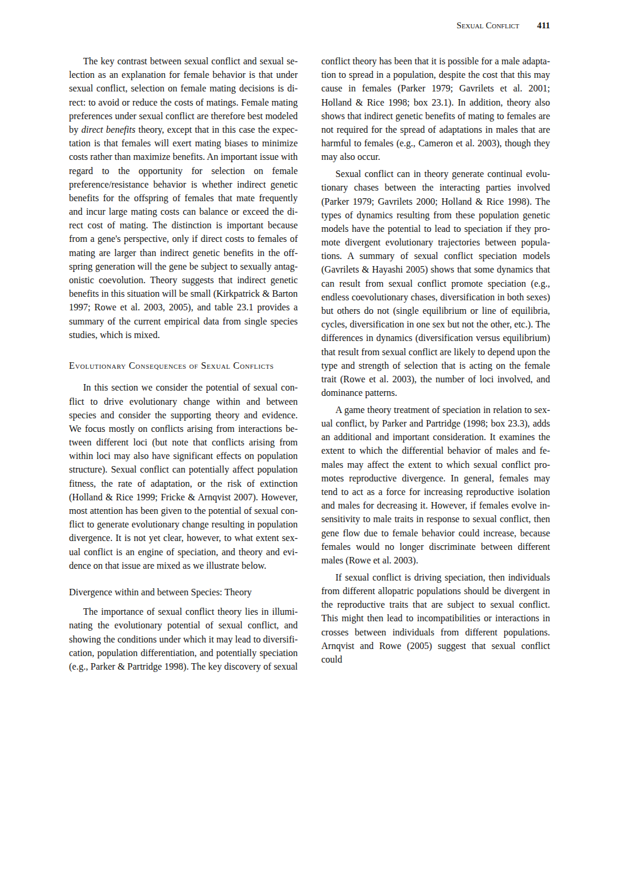Sexual Conflict 411
The key contrast between sexual conflict and sexual selection as an explanation for female behavior is that under sexual conflict, selection on female mating decisions is direct: to avoid or reduce the costs of matings. Female mating preferences under sexual conflict are therefore best modeled by direct benefits theory, except that in this case the expectation is that females will exert mating biases to minimize costs rather than maximize benefits. An important issue with regard to the opportunity for selection on female preference/resistance behavior is whether indirect genetic benefits for the offspring of females that mate frequently and incur large mating costs can balance or exceed the direct cost of mating. The distinction is important because from a gene's perspective, only if direct costs to females of mating are larger than indirect genetic benefits in the offspring generation will the gene be subject to sexually antagonistic coevolution. Theory suggests that indirect genetic benefits in this situation will be small (Kirkpatrick & Barton 1997; Rowe et al. 2003, 2005), and table 23.1 provides a summary of the current empirical data from single species studies, which is mixed.
Evolutionary Consequences of Sexual Conflicts
In this section we consider the potential of sexual conflict to drive evolutionary change within and between species and consider the supporting theory and evidence. We focus mostly on conflicts arising from interactions between different loci (but note that conflicts arising from within loci may also have significant effects on population structure). Sexual conflict can potentially affect population fitness, the rate of adaptation, or the risk of extinction (Holland & Rice 1999; Fricke & Arnqvist 2007). However, most attention has been given to the potential of sexual conflict to generate evolutionary change resulting in population divergence. It is not yet clear, however, to what extent sexual conflict is an engine of speciation, and theory and evidence on that issue are mixed as we illustrate below.
Divergence within and between Species: Theory
The importance of sexual conflict theory lies in illuminating the evolutionary potential of sexual conflict, and showing the conditions under which it may lead to diversification, population differentiation, and potentially speciation (e.g., Parker & Partridge 1998). The key discovery of sexual conflict theory has been that it is possible for a male adaptation to spread in a population, despite the cost that this may cause in females (Parker 1979; Gavrilets et al. 2001; Holland & Rice 1998; box 23.1). In addition, theory also shows that indirect genetic benefits of mating to females are not required for the spread of adaptations in males that are harmful to females (e.g., Cameron et al. 2003), though they may also occur.
Sexual conflict can in theory generate continual evolutionary chases between the interacting parties involved (Parker 1979; Gavrilets 2000; Holland & Rice 1998). The types of dynamics resulting from these population genetic models have the potential to lead to speciation if they promote divergent evolutionary trajectories between populations. A summary of sexual conflict speciation models (Gavrilets & Hayashi 2005) shows that some dynamics that can result from sexual conflict promote speciation (e.g., endless coevolutionary chases, diversification in both sexes) but others do not (single equilibrium or line of equilibria, cycles, diversification in one sex but not the other, etc.). The differences in dynamics (diversification versus equilibrium) that result from sexual conflict are likely to depend upon the type and strength of selection that is acting on the female trait (Rowe et al. 2003), the number of loci involved, and dominance patterns.
A game theory treatment of speciation in relation to sexual conflict, by Parker and Partridge (1998; box 23.3), adds an additional and important consideration. It examines the extent to which the differential behavior of males and females may affect the extent to which sexual conflict promotes reproductive divergence. In general, females may tend to act as a force for increasing reproductive isolation and males for decreasing it. However, if females evolve insensitivity to male traits in response to sexual conflict, then gene flow due to female behavior could increase, because females would no longer discriminate between different males (Rowe et al. 2003).
If sexual conflict is driving speciation, then individuals from different allopatric populations should be divergent in the reproductive traits that are subject to sexual conflict. This might then lead to incompatibilities or interactions in crosses between individuals from different populations. Arnqvist and Rowe (2005) suggest that sexual conflict could